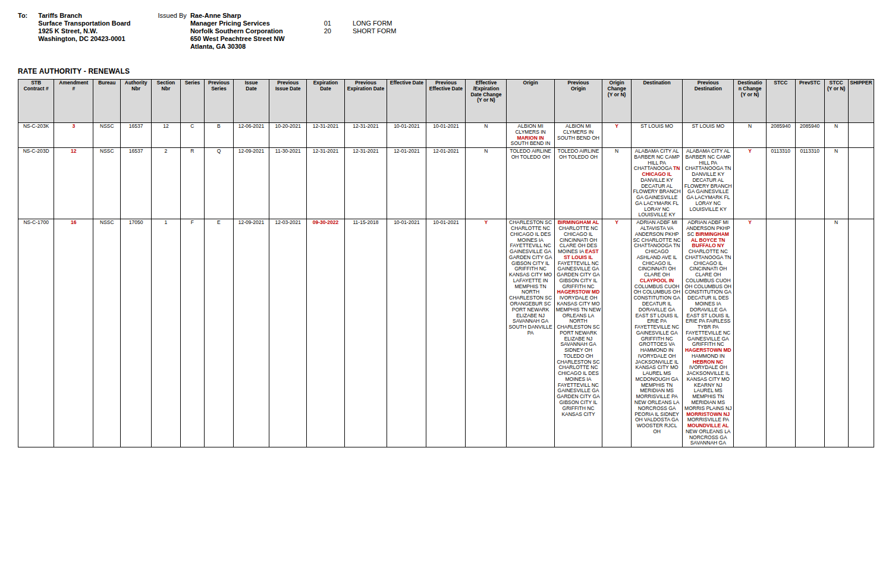| To: | Tariffs Branch | Issued By | Rae-Anne Sharp | | |
| | Surface Transportation Board | | Manager Pricing Services | 01 | LONG FORM |
| | 1925 K Street, N.W. | | Norfolk Southern Corporation | 20 | SHORT FORM |
| | Washington, DC 20423-0001 | | 650 West Peachtree Street NW | | |
| | | | Atlanta, GA 30308 | | |
RATE AUTHORITY - RENEWALS
| STB Contract # | Amendment # | Bureau | Authority Nbr | Section Nbr | Series | Previous Series | Issue Date | Previous Issue Date | Expiration Date | Previous Expiration Date | Effective Date | Previous Effective Date | Effective /Expiration Date Change (Y or N) | Origin | Previous Origin | Origin Change (Y or N) | Destination | Previous Destination | Destinatio n Change (Y or N) | STCC | PrevSTC | STCC (Y or N) | SHIPPER |
| --- | --- | --- | --- | --- | --- | --- | --- | --- | --- | --- | --- | --- | --- | --- | --- | --- | --- | --- | --- | --- | --- | --- | --- |
| NS-C-203K | 3 | NSSC | 16537 | 12 | C | B | 12-06-2021 | 10-20-2021 | 12-31-2021 | 12-31-2021 | 10-01-2021 | 10-01-2021 | N | ALBION MI CLYMERS IN MARION IN SOUTH BEND IN | ALBION MI CLYMERS IN SOUTH BEND OH | Y | ST LOUIS MO | ST LOUIS MO | N | 2085940 | 2085940 | N | |
| NS-C-203D | 12 | NSSC | 16537 | 2 | R | Q | 12-09-2021 | 11-30-2021 | 12-31-2021 | 12-31-2021 | 12-01-2021 | 12-01-2021 | N | TOLEDO AIRLINE OH TOLEDO OH | TOLEDO AIRLINE OH TOLEDO OH | N | ALABAMA CITY AL BARBER NC CAMP HILL PA CHATTANOOGA TN CHICAGO IL DANVILLE KY DECATUR AL FLOWERY BRANCH GA GAINESVILLE GA LACYMARK FL LORAY NC LOUISVILLE KY | ALABAMA CITY AL BARBER NC CAMP HILL PA CHATTANOOGA TN DANVILLE KY DECATUR AL FLOWERY BRANCH GA GAINESVILLE GA LACYMARK FL LORAY NC LOUISVILLE KY | Y | 0113310 | 0113310 | N | |
| NS-C-1700 | 16 | NSSC | 17050 | 1 | F | E | 12-09-2021 | 12-03-2021 | 09-30-2022 | 11-15-2018 | 10-01-2021 | 10-01-2021 | Y | CHARLESTON SC CHARLOTTE NC CHICAGO IL DES MOINES IA FAYETTEVILL NC GAINESVILLE GA GARDEN CITY GA GIBSON CITY IL GRIFFITH NC KANSAS CITY MO LAFAYETTE IN MEMPHIS TN NORTH CHARLESTON SC ORANGEBUR SC PORT NEWARK ELIZABE NJ SAVANNAH GA SOUTH DANVILLE PA | BIRMINGHAM AL CHARLOTTE NC CHICAGO IL CINCINNATI OH CLARE OH DES MOINES IA EAST ST LOUIS IL FAYETTEVILL NC GAINESVILLE GA GARDEN CITY GA GIBSON CITY IL GRIFFITH NC HAGERSTOW MD IVORYDALE OH KANSAS CITY MO MEMPHIS TN NEW ORLEANS LA NORTH CHARLESTON SC PORT NEWARK ELIZABE NJ SAVANNAH GA SIDNEY OH TOLEDO OH CHARLESTON SC CHARLOTTE NC CHICAGO IL DES MOINES IA FAYETTEVILL NC GAINESVILLE GA GARDEN CITY GA GIBSON CITY IL GRIFFITH NC KANSAS CITY | Y | ADRIAN ADBF MI ALTAVISTA VA ANDERSON PKHP SC CHARLOTTE NC CHATTANOOGA TN CHICAGO ASHLAND AVE IL CHICAGO IL CINCINNATI OH CLARE OH CLAYPOOL IN COLUMBUS CUOH OH COLUMBUS OH CONSTITUTION GA DECATUR IL DORAVILLE GA EAST ST LOUIS IL ERIE PA FAYETTEVILLE NC GAINESVILLE GA GRIFFITH NC GROTTOES VA HAMMOND IN IVORYDALE OH JACKSONVILLE IL KANSAS CITY MO LAUREL MS MCDONOUGH GA MEMPHIS TN MERIDIAN MS MORRISVILLE PA NEW ORLEANS LA NORCROSS GA PEORIA IL SIDNEY OH VALDOSTA GA WOOSTER RJCL OH | ADRIAN ADBF MI ANDERSON PKHP SC BIRMINGHAM AL BOYCE TN BUFFALO NY CHARLOTTE NC CHATTANOOGA TN CHICAGO IL CINCINNATI OH CLARE OH COLUMBUS CUOH OH COLUMBUS OH CONSTITUTION GA DECATUR IL DES MOINES IA DORAVILLE GA EAST ST LOUIS IL ERIE PA FAIRLESS TYBR PA FAYETTEVILLE NC GAINESVILLE GA GRIFFITH NC HAGERSTOWN MD HAMMOND IN HEBRON NC IVORYDALE OH JACKSONVILLE IL KANSAS CITY MO KEARNY NJ LAUREL MS MEMPHIS TN MERIDIAN MS MORRIS PLAINS NJ MORRISTOWN NJ MORRISVILLE PA MOUNDVILLE AL NEW ORLEANS LA NORCROSS GA SAVANNAH GA | Y | | | N | |